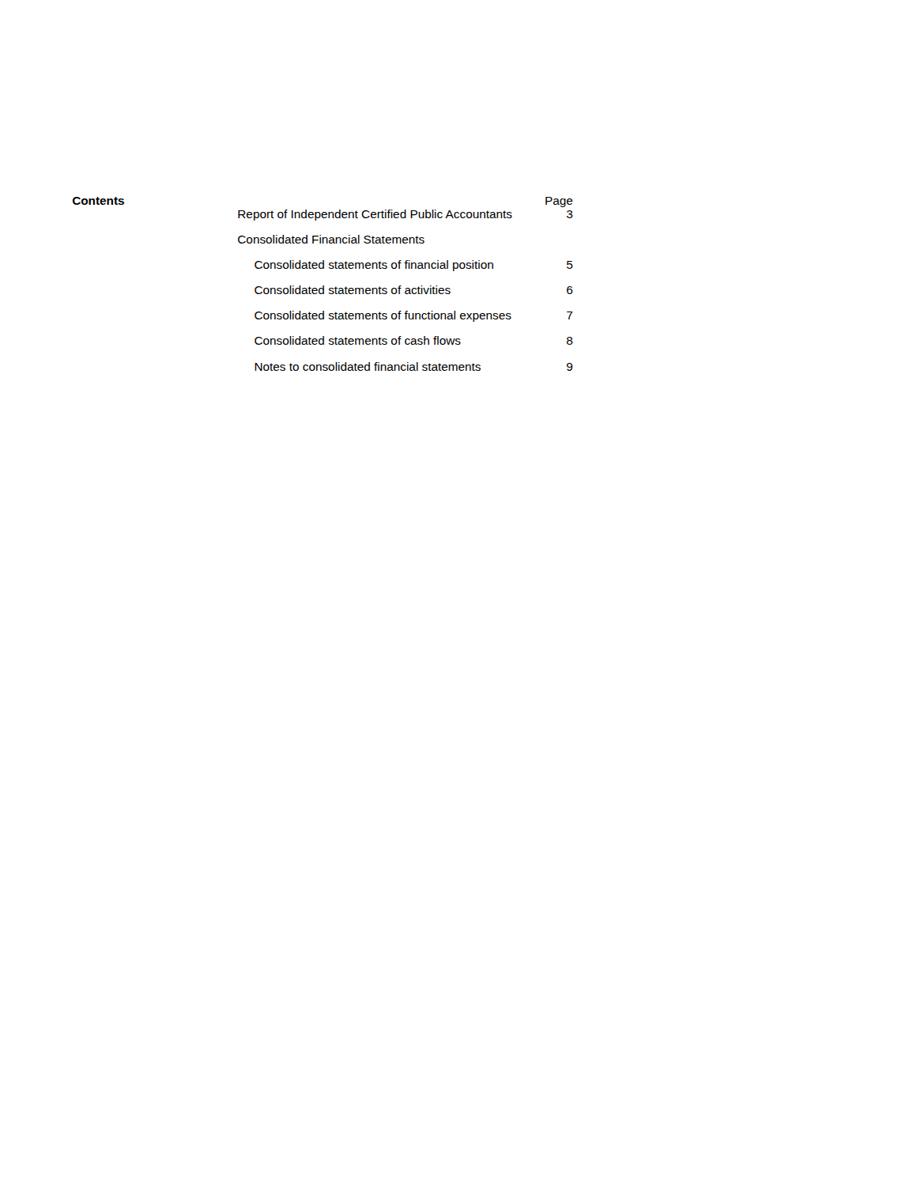| Contents | | Page |
| | Report of Independent Certified Public Accountants | 3 |
| | Consolidated Financial Statements | |
| | Consolidated statements of financial position | 5 |
| | Consolidated statements of activities | 6 |
| | Consolidated statements of functional expenses | 7 |
| | Consolidated statements of cash flows | 8 |
| | Notes to consolidated financial statements | 9 |